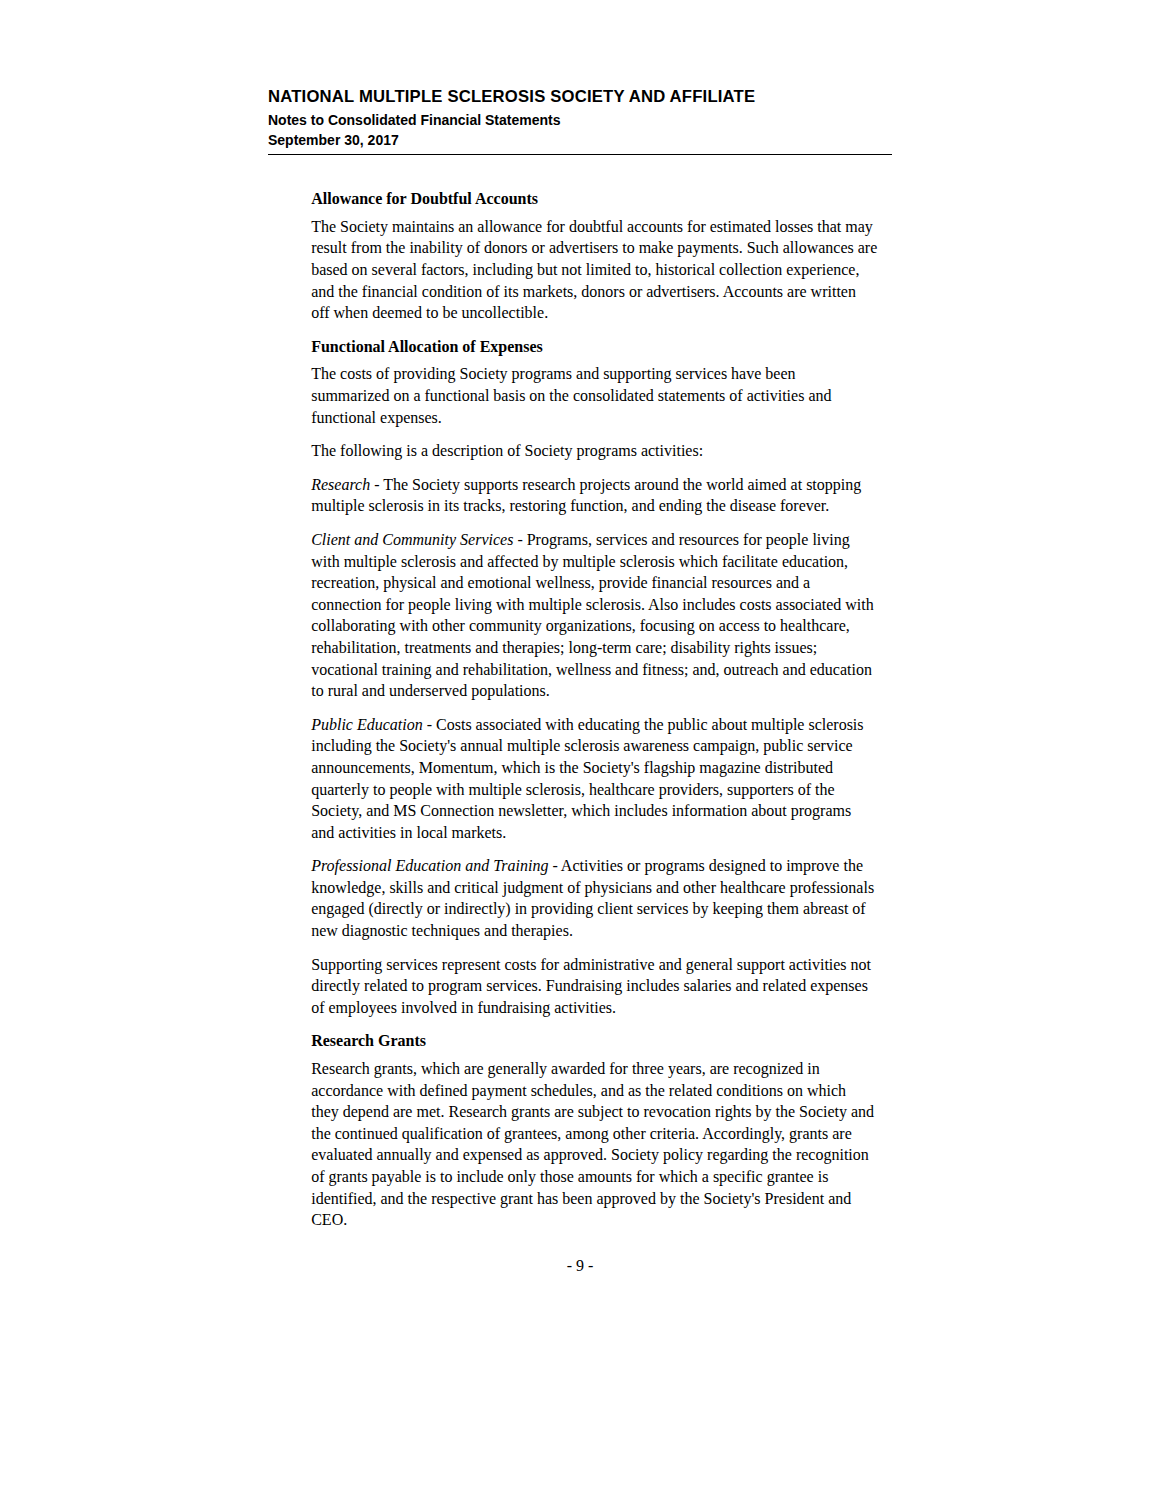NATIONAL MULTIPLE SCLEROSIS SOCIETY AND AFFILIATE
Notes to Consolidated Financial Statements
September 30, 2017
Allowance for Doubtful Accounts
The Society maintains an allowance for doubtful accounts for estimated losses that may result from the inability of donors or advertisers to make payments. Such allowances are based on several factors, including but not limited to, historical collection experience, and the financial condition of its markets, donors or advertisers. Accounts are written off when deemed to be uncollectible.
Functional Allocation of Expenses
The costs of providing Society programs and supporting services have been summarized on a functional basis on the consolidated statements of activities and functional expenses.
The following is a description of Society programs activities:
Research - The Society supports research projects around the world aimed at stopping multiple sclerosis in its tracks, restoring function, and ending the disease forever.
Client and Community Services - Programs, services and resources for people living with multiple sclerosis and affected by multiple sclerosis which facilitate education, recreation, physical and emotional wellness, provide financial resources and a connection for people living with multiple sclerosis. Also includes costs associated with collaborating with other community organizations, focusing on access to healthcare, rehabilitation, treatments and therapies; long-term care; disability rights issues; vocational training and rehabilitation, wellness and fitness; and, outreach and education to rural and underserved populations.
Public Education - Costs associated with educating the public about multiple sclerosis including the Society's annual multiple sclerosis awareness campaign, public service announcements, Momentum, which is the Society's flagship magazine distributed quarterly to people with multiple sclerosis, healthcare providers, supporters of the Society, and MS Connection newsletter, which includes information about programs and activities in local markets.
Professional Education and Training - Activities or programs designed to improve the knowledge, skills and critical judgment of physicians and other healthcare professionals engaged (directly or indirectly) in providing client services by keeping them abreast of new diagnostic techniques and therapies.
Supporting services represent costs for administrative and general support activities not directly related to program services. Fundraising includes salaries and related expenses of employees involved in fundraising activities.
Research Grants
Research grants, which are generally awarded for three years, are recognized in accordance with defined payment schedules, and as the related conditions on which they depend are met. Research grants are subject to revocation rights by the Society and the continued qualification of grantees, among other criteria. Accordingly, grants are evaluated annually and expensed as approved. Society policy regarding the recognition of grants payable is to include only those amounts for which a specific grantee is identified, and the respective grant has been approved by the Society's President and CEO.
- 9 -